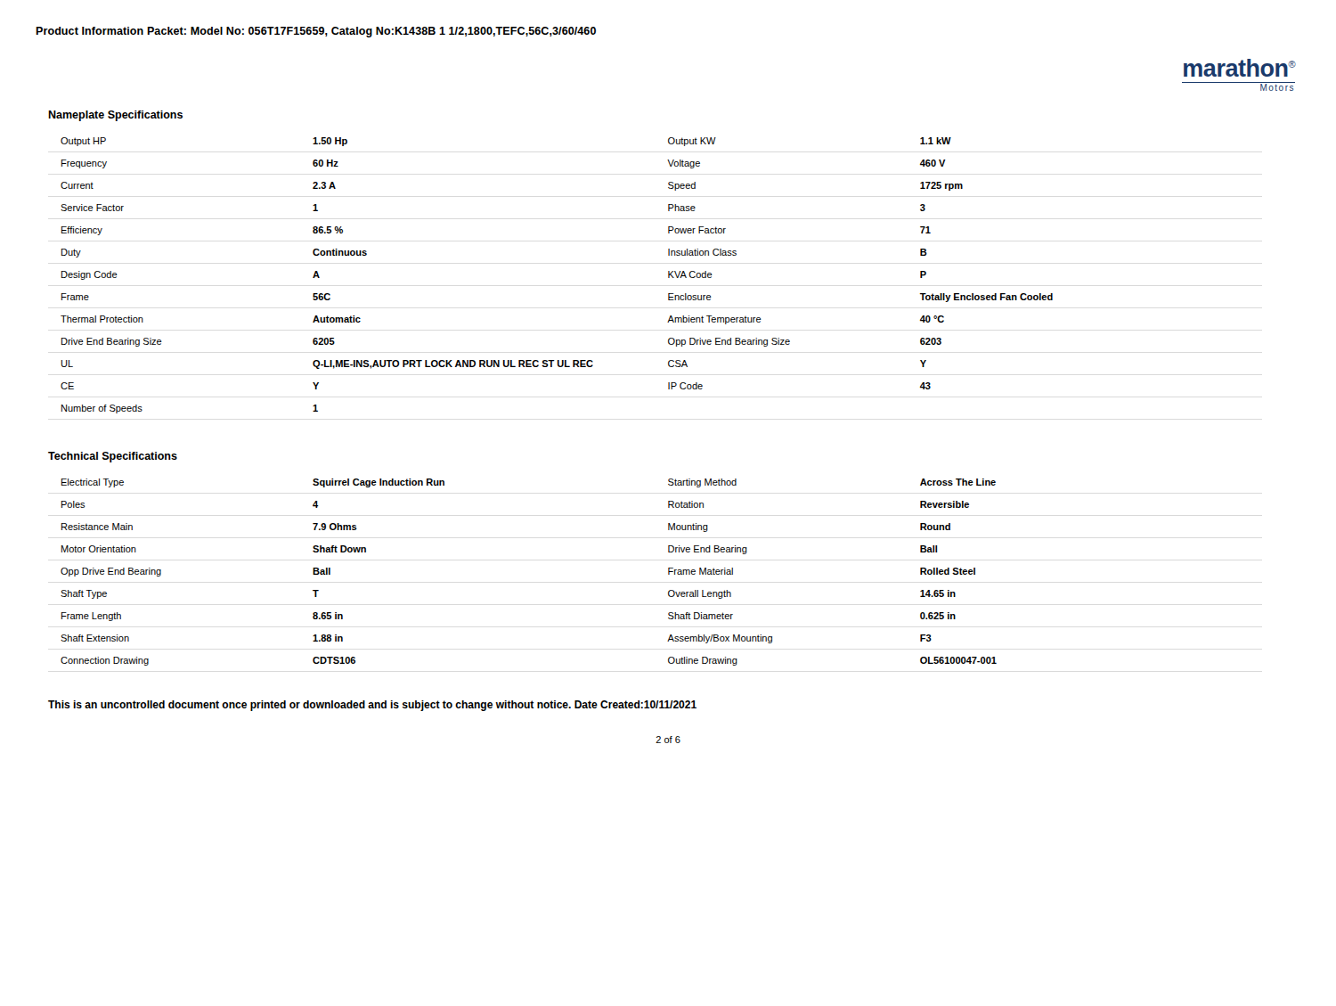Product Information Packet: Model No: 056T17F15659, Catalog No:K1438B 1 1/2,1800,TEFC,56C,3/60/460
marathon®
Motors
Nameplate Specifications
| Output HP | 1.50 Hp | Output KW | 1.1 kW |
| Frequency | 60 Hz | Voltage | 460 V |
| Current | 2.3 A | Speed | 1725 rpm |
| Service Factor | 1 | Phase | 3 |
| Efficiency | 86.5 % | Power Factor | 71 |
| Duty | Continuous | Insulation Class | B |
| Design Code | A | KVA Code | P |
| Frame | 56C | Enclosure | Totally Enclosed Fan Cooled |
| Thermal Protection | Automatic | Ambient Temperature | 40 °C |
| Drive End Bearing Size | 6205 | Opp Drive End Bearing Size | 6203 |
| UL | Q-LI,ME-INS,AUTO PRT LOCK AND RUN UL REC ST UL REC | CSA | Y |
| CE | Y | IP Code | 43 |
| Number of Speeds | 1 | | |
Technical Specifications
| Electrical Type | Squirrel Cage Induction Run | Starting Method | Across The Line |
| Poles | 4 | Rotation | Reversible |
| Resistance Main | 7.9 Ohms | Mounting | Round |
| Motor Orientation | Shaft Down | Drive End Bearing | Ball |
| Opp Drive End Bearing | Ball | Frame Material | Rolled Steel |
| Shaft Type | T | Overall Length | 14.65 in |
| Frame Length | 8.65 in | Shaft Diameter | 0.625 in |
| Shaft Extension | 1.88 in | Assembly/Box Mounting | F3 |
| Connection Drawing | CDTS106 | Outline Drawing | OL56100047-001 |
This is an uncontrolled document once printed or downloaded and is subject to change without notice. Date Created:10/11/2021
2 of 6